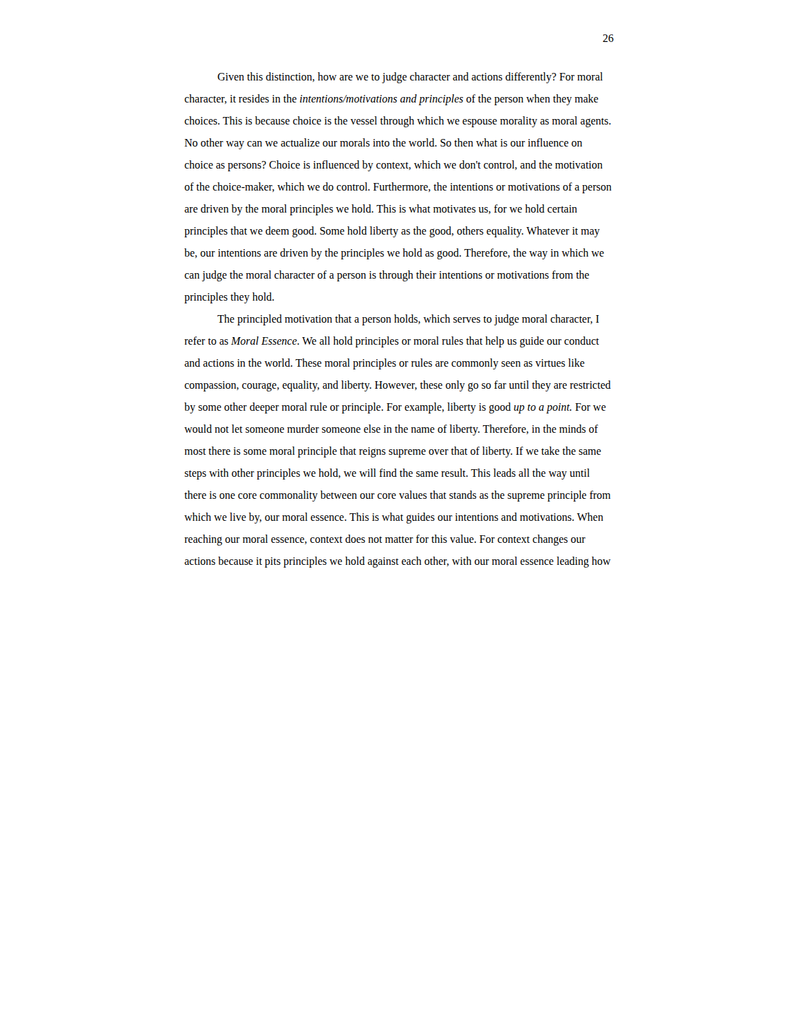26
Given this distinction, how are we to judge character and actions differently? For moral character, it resides in the intentions/motivations and principles of the person when they make choices. This is because choice is the vessel through which we espouse morality as moral agents. No other way can we actualize our morals into the world. So then what is our influence on choice as persons? Choice is influenced by context, which we don't control, and the motivation of the choice-maker, which we do control. Furthermore, the intentions or motivations of a person are driven by the moral principles we hold. This is what motivates us, for we hold certain principles that we deem good. Some hold liberty as the good, others equality. Whatever it may be, our intentions are driven by the principles we hold as good. Therefore, the way in which we can judge the moral character of a person is through their intentions or motivations from the principles they hold.
The principled motivation that a person holds, which serves to judge moral character, I refer to as Moral Essence. We all hold principles or moral rules that help us guide our conduct and actions in the world. These moral principles or rules are commonly seen as virtues like compassion, courage, equality, and liberty. However, these only go so far until they are restricted by some other deeper moral rule or principle. For example, liberty is good up to a point. For we would not let someone murder someone else in the name of liberty. Therefore, in the minds of most there is some moral principle that reigns supreme over that of liberty. If we take the same steps with other principles we hold, we will find the same result. This leads all the way until there is one core commonality between our core values that stands as the supreme principle from which we live by, our moral essence. This is what guides our intentions and motivations. When reaching our moral essence, context does not matter for this value. For context changes our actions because it pits principles we hold against each other, with our moral essence leading how